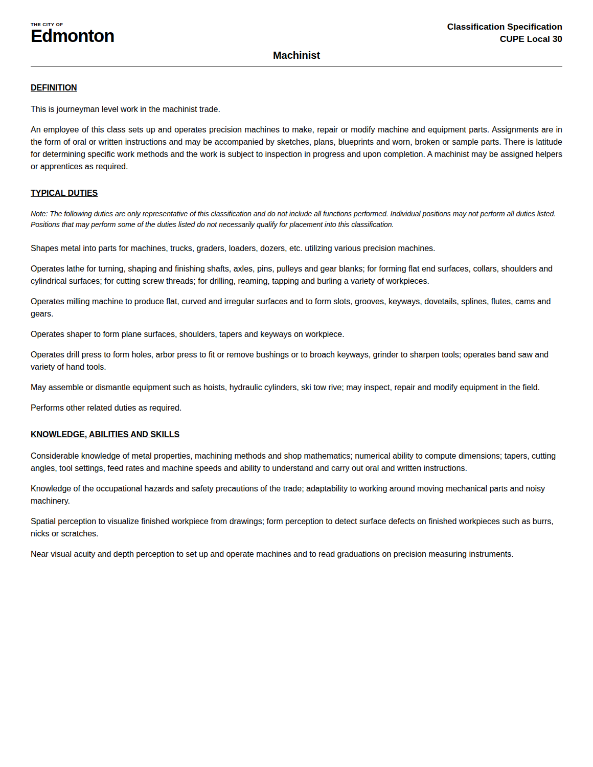THE CITY OF
Edmonton
Classification Specification
CUPE Local 30
Machinist
DEFINITION
This is journeyman level work in the machinist trade.
An employee of this class sets up and operates precision machines to make, repair or modify machine and equipment parts. Assignments are in the form of oral or written instructions and may be accompanied by sketches, plans, blueprints and worn, broken or sample parts. There is latitude for determining specific work methods and the work is subject to inspection in progress and upon completion. A machinist may be assigned helpers or apprentices as required.
TYPICAL DUTIES
Note: The following duties are only representative of this classification and do not include all functions performed. Individual positions may not perform all duties listed. Positions that may perform some of the duties listed do not necessarily qualify for placement into this classification.
Shapes metal into parts for machines, trucks, graders, loaders, dozers, etc. utilizing various precision machines.
Operates lathe for turning, shaping and finishing shafts, axles, pins, pulleys and gear blanks; for forming flat end surfaces, collars, shoulders and cylindrical surfaces; for cutting screw threads; for drilling, reaming, tapping and burling a variety of workpieces.
Operates milling machine to produce flat, curved and irregular surfaces and to form slots, grooves, keyways, dovetails, splines, flutes, cams and gears.
Operates shaper to form plane surfaces, shoulders, tapers and keyways on workpiece.
Operates drill press to form holes, arbor press to fit or remove bushings or to broach keyways, grinder to sharpen tools; operates band saw and variety of hand tools.
May assemble or dismantle equipment such as hoists, hydraulic cylinders, ski tow rive; may inspect, repair and modify equipment in the field.
Performs other related duties as required.
KNOWLEDGE, ABILITIES AND SKILLS
Considerable knowledge of metal properties, machining methods and shop mathematics; numerical ability to compute dimensions; tapers, cutting angles, tool settings, feed rates and machine speeds and ability to understand and carry out oral and written instructions.
Knowledge of the occupational hazards and safety precautions of the trade; adaptability to working around moving mechanical parts and noisy machinery.
Spatial perception to visualize finished workpiece from drawings; form perception to detect surface defects on finished workpieces such as burrs, nicks or scratches.
Near visual acuity and depth perception to set up and operate machines and to read graduations on precision measuring instruments.